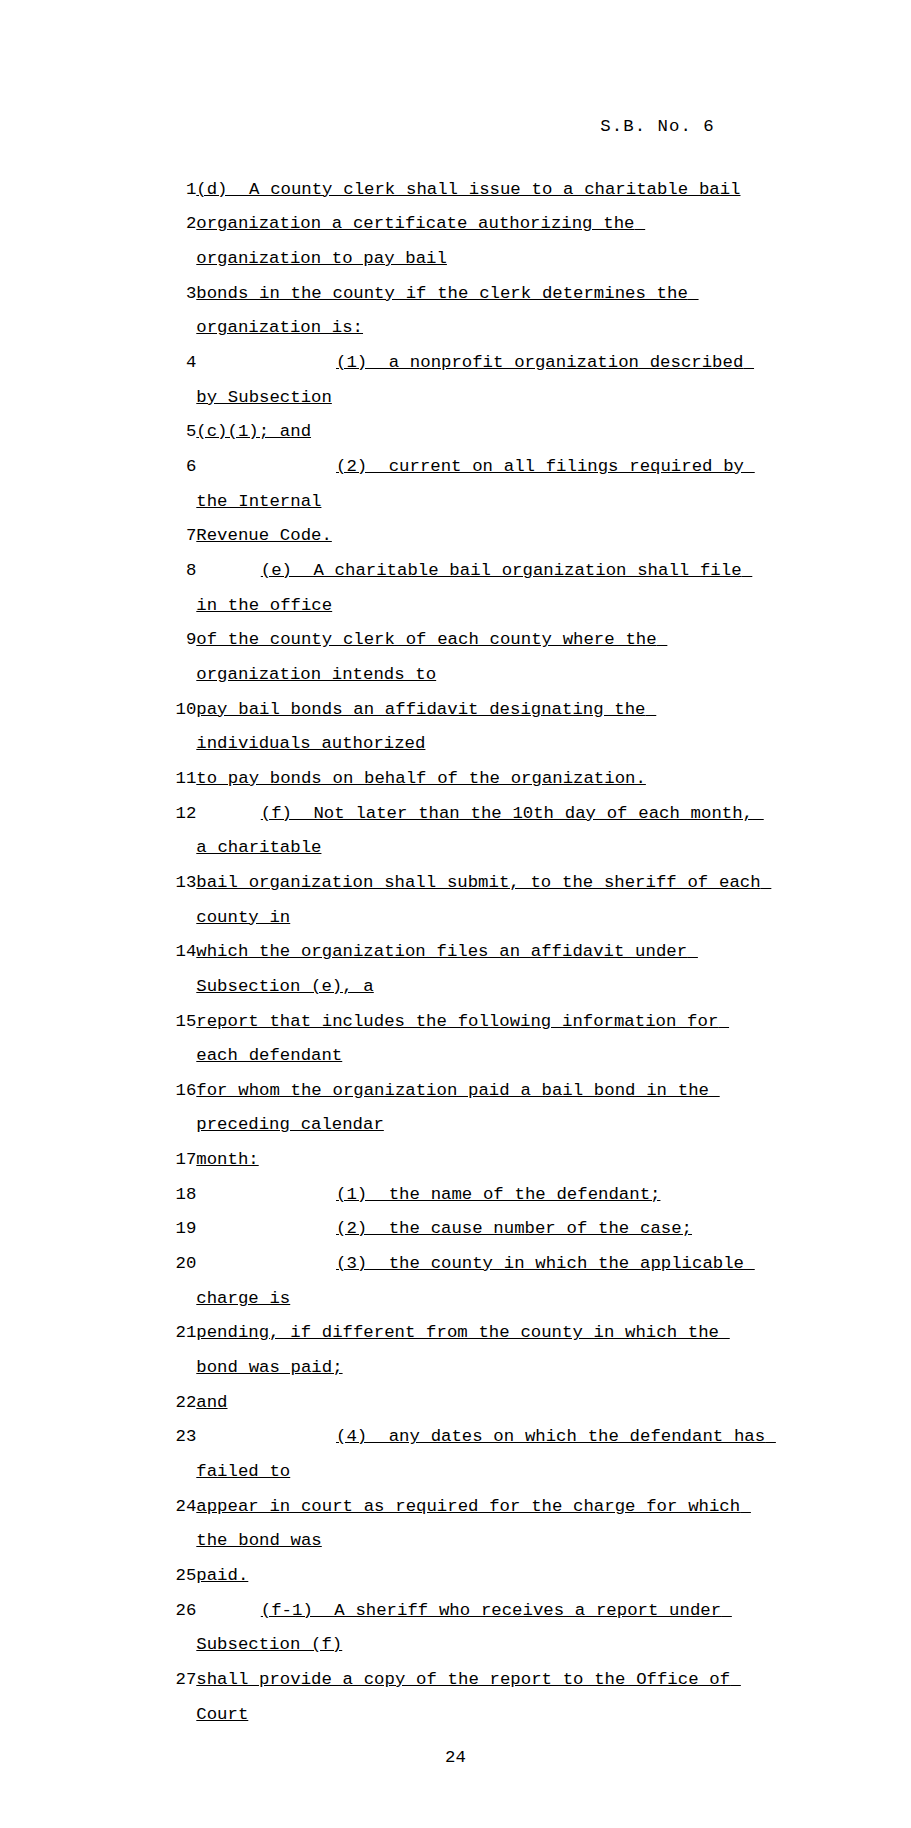S.B. No. 6
| 1 | (d) A county clerk shall issue to a charitable bail |
| 2 | organization a certificate authorizing the organization to pay bail |
| 3 | bonds in the county if the clerk determines the organization is: |
| 4 | (1) a nonprofit organization described by Subsection |
| 5 | (c)(1); and |
| 6 | (2) current on all filings required by the Internal |
| 7 | Revenue Code. |
| 8 | (e) A charitable bail organization shall file in the office |
| 9 | of the county clerk of each county where the organization intends to |
| 10 | pay bail bonds an affidavit designating the individuals authorized |
| 11 | to pay bonds on behalf of the organization. |
| 12 | (f) Not later than the 10th day of each month, a charitable |
| 13 | bail organization shall submit, to the sheriff of each county in |
| 14 | which the organization files an affidavit under Subsection (e), a |
| 15 | report that includes the following information for each defendant |
| 16 | for whom the organization paid a bail bond in the preceding calendar |
| 17 | month: |
| 18 | (1) the name of the defendant; |
| 19 | (2) the cause number of the case; |
| 20 | (3) the county in which the applicable charge is |
| 21 | pending, if different from the county in which the bond was paid; |
| 22 | and |
| 23 | (4) any dates on which the defendant has failed to |
| 24 | appear in court as required for the charge for which the bond was |
| 25 | paid. |
| 26 | (f-1) A sheriff who receives a report under Subsection (f) |
| 27 | shall provide a copy of the report to the Office of Court |
24